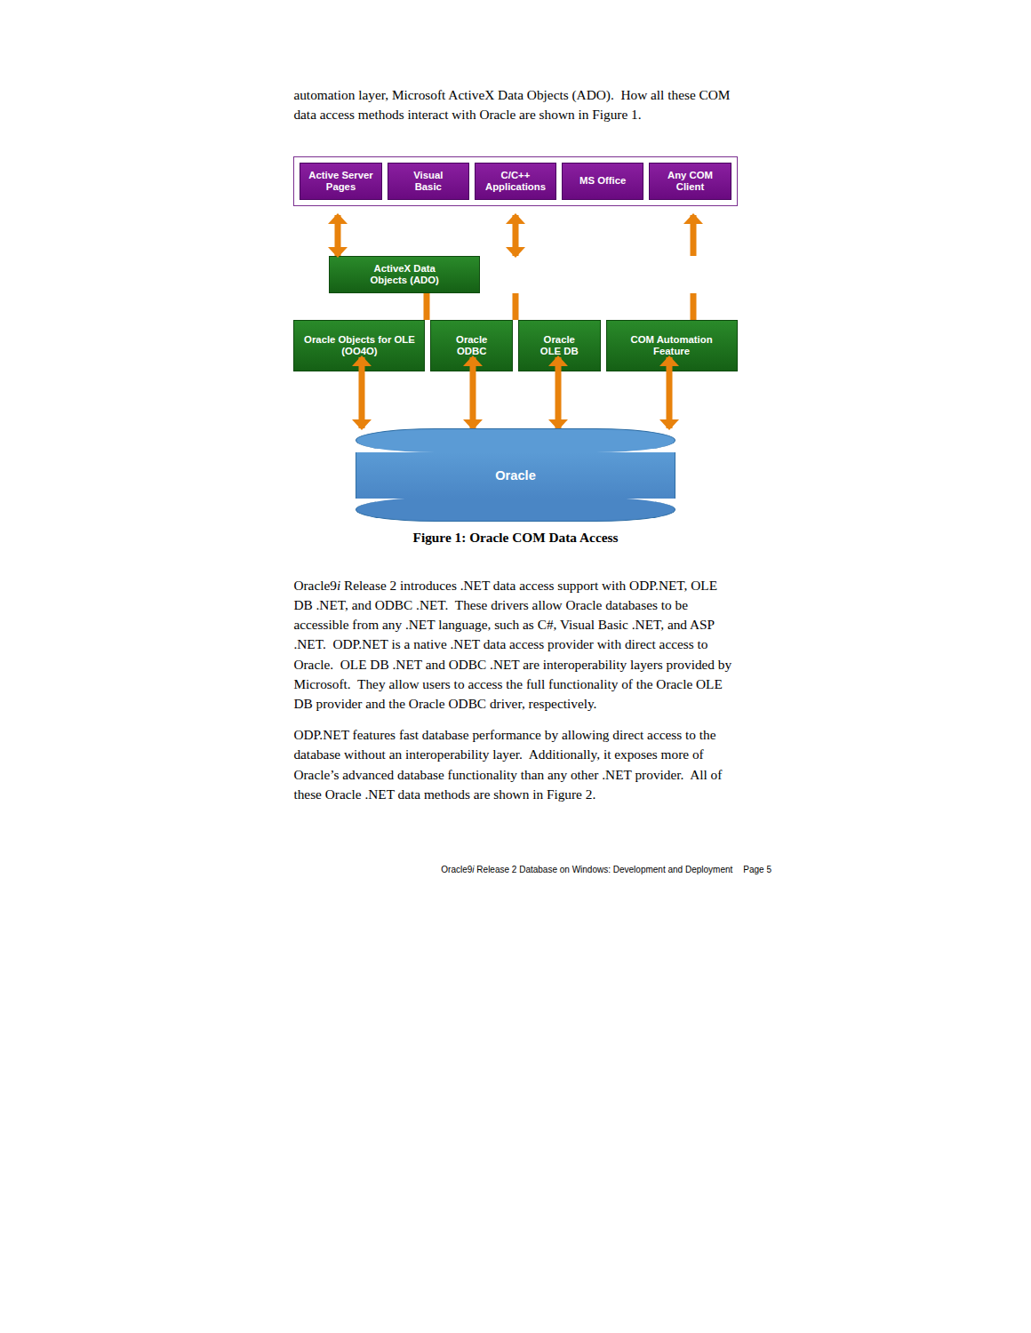automation layer, Microsoft ActiveX Data Objects (ADO). How all these COM data access methods interact with Oracle are shown in Figure 1.
Active Server
Pages
Visual
Basic
C/C++
Applications
MS Office
Any COM
Client
ActiveX Data
Objects (ADO)
Oracle Objects for OLE
(OO4O)
Oracle
ODBC
Oracle
OLE DB
COM Automation
Feature
Oracle
Figure 1: Oracle COM Data Access
Oracle9i Release 2 introduces .NET data access support with ODP.NET, OLE DB .NET, and ODBC .NET. These drivers allow Oracle databases to be accessible from any .NET language, such as C#, Visual Basic .NET, and ASP .NET. ODP.NET is a native .NET data access provider with direct access to Oracle. OLE DB .NET and ODBC .NET are interoperability layers provided by Microsoft. They allow users to access the full functionality of the Oracle OLE DB provider and the Oracle ODBC driver, respectively.
ODP.NET features fast database performance by allowing direct access to the database without an interoperability layer. Additionally, it exposes more of Oracle’s advanced database functionality than any other .NET provider. All of these Oracle .NET data methods are shown in Figure 2.
Oracle9i Release 2 Database on Windows: Development and DeploymentPage 5